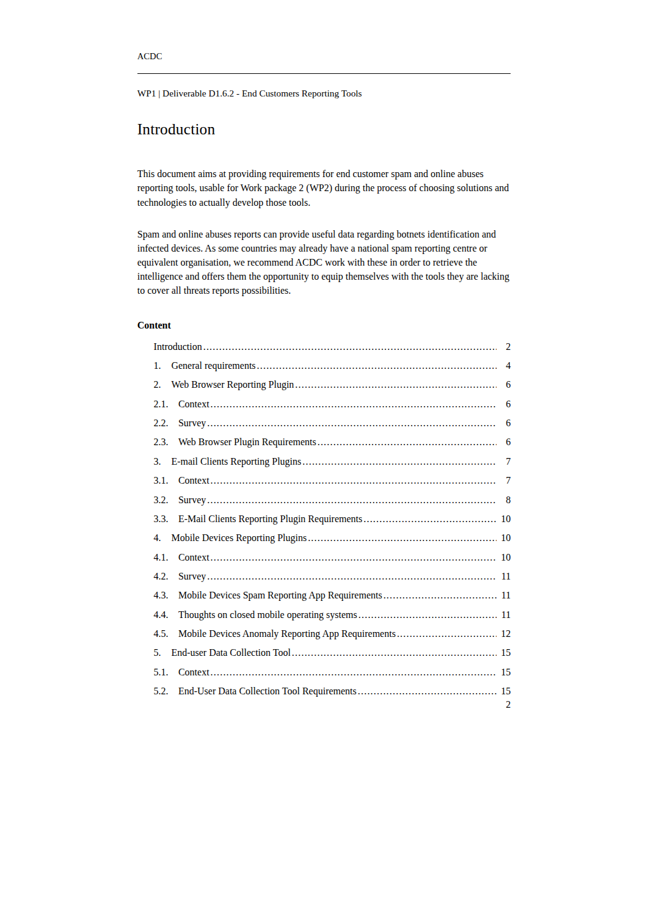ACDC
WP1 | Deliverable D1.6.2 - End Customers Reporting Tools
Introduction
This document aims at providing requirements for end customer spam and online abuses reporting tools, usable for Work package 2 (WP2) during the process of choosing solutions and technologies to actually develop those tools.
Spam and online abuses reports can provide useful data regarding botnets identification and infected devices. As some countries may already have a national spam reporting centre or equivalent organisation, we recommend ACDC work with these in order to retrieve the intelligence and offers them the opportunity to equip themselves with the tools they are lacking to cover all threats reports possibilities.
Content
Introduction .................................................................................................................................. 2
1. General requirements ................................................................................................................. 4
2. Web Browser Reporting Plugin .................................................................................................. 6
2.1. Context ......................................................................................................................................... 6
2.2. Survey ........................................................................................................................................... 6
2.3. Web Browser Plugin Requirements ........................................................................................... 6
3. E-mail Clients Reporting Plugins ............................................................................................... 7
3.1. Context ......................................................................................................................................... 7
3.2. Survey ........................................................................................................................................... 8
3.3. E-Mail Clients Reporting Plugin Requirements ....................................................................... 10
4. Mobile Devices Reporting Plugins ........................................................................................... 10
4.1. Context ....................................................................................................................................... 10
4.2. Survey ......................................................................................................................................... 11
4.3. Mobile Devices Spam Reporting App Requirements .............................................................. 11
4.4. Thoughts on closed mobile operating systems ......................................................................... 11
4.5. Mobile Devices Anomaly Reporting App Requirements .......................................................... 12
5. End-user Data Collection Tool .................................................................................................. 15
5.1. Context ....................................................................................................................................... 15
5.2. End-User Data Collection Tool Requirements .......................................................................... 15
2